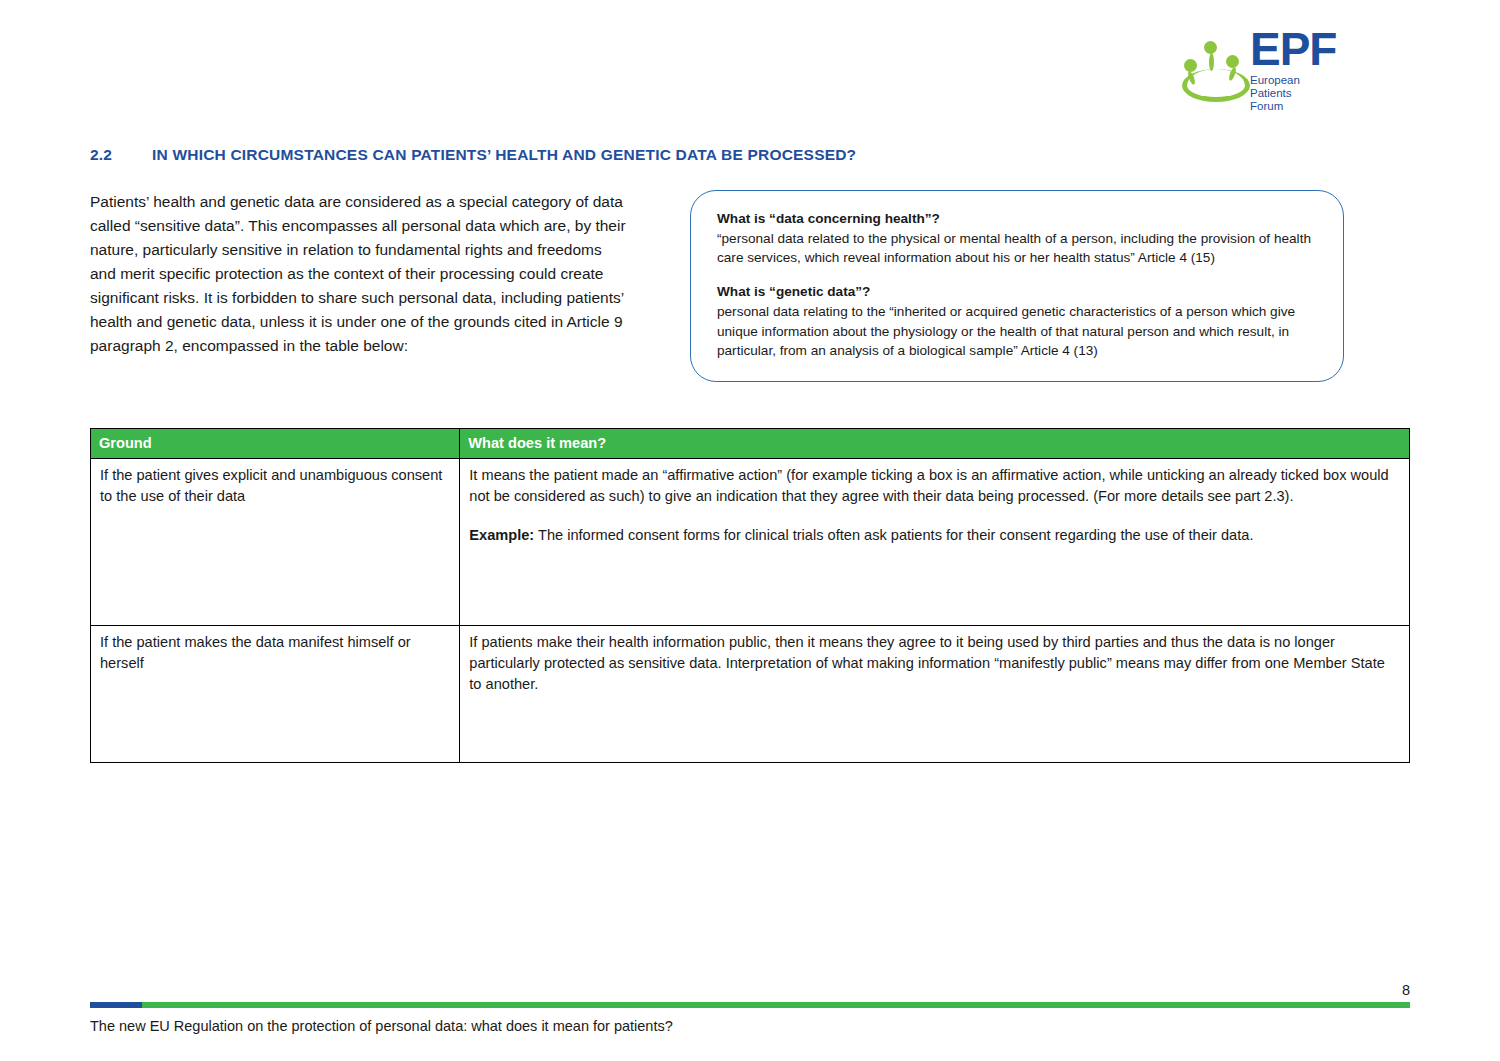EPF
European
Patients
Forum
2.2 IN WHICH CIRCUMSTANCES CAN PATIENTS’ HEALTH AND GENETIC DATA BE PROCESSED?
Patients’ health and genetic data are considered as a special category of data called “sensitive data”. This encompasses all personal data which are, by their nature, particularly sensitive in relation to fundamental rights and freedoms and merit specific protection as the context of their processing could create significant risks. It is forbidden to share such personal data, including patients’ health and genetic data, unless it is under one of the grounds cited in Article 9 paragraph 2, encompassed in the table below:
What is “data concerning health”?
“personal data related to the physical or mental health of a person, including the provision of health care services, which reveal information about his or her health status” Article 4 (15)
What is “genetic data”?
personal data relating to the “inherited or acquired genetic characteristics of a person which give unique information about the physiology or the health of that natural person and which result, in particular, from an analysis of a biological sample” Article 4 (13)
| Ground | What does it mean? |
| --- | --- |
| If the patient gives explicit and unambiguous consent to the use of their data | It means the patient made an “affirmative action” (for example ticking a box is an affirmative action, while unticking an already ticked box would not be considered as such) to give an indication that they agree with their data being processed. (For more details see part 2.3). Example: The informed consent forms for clinical trials often ask patients for their consent regarding the use of their data. |
| If the patient makes the data manifest himself or herself | If patients make their health information public, then it means they agree to it being used by third parties and thus the data is no longer particularly protected as sensitive data. Interpretation of what making information “manifestly public” means may differ from one Member State to another. |
8
The new EU Regulation on the protection of personal data: what does it mean for patients?